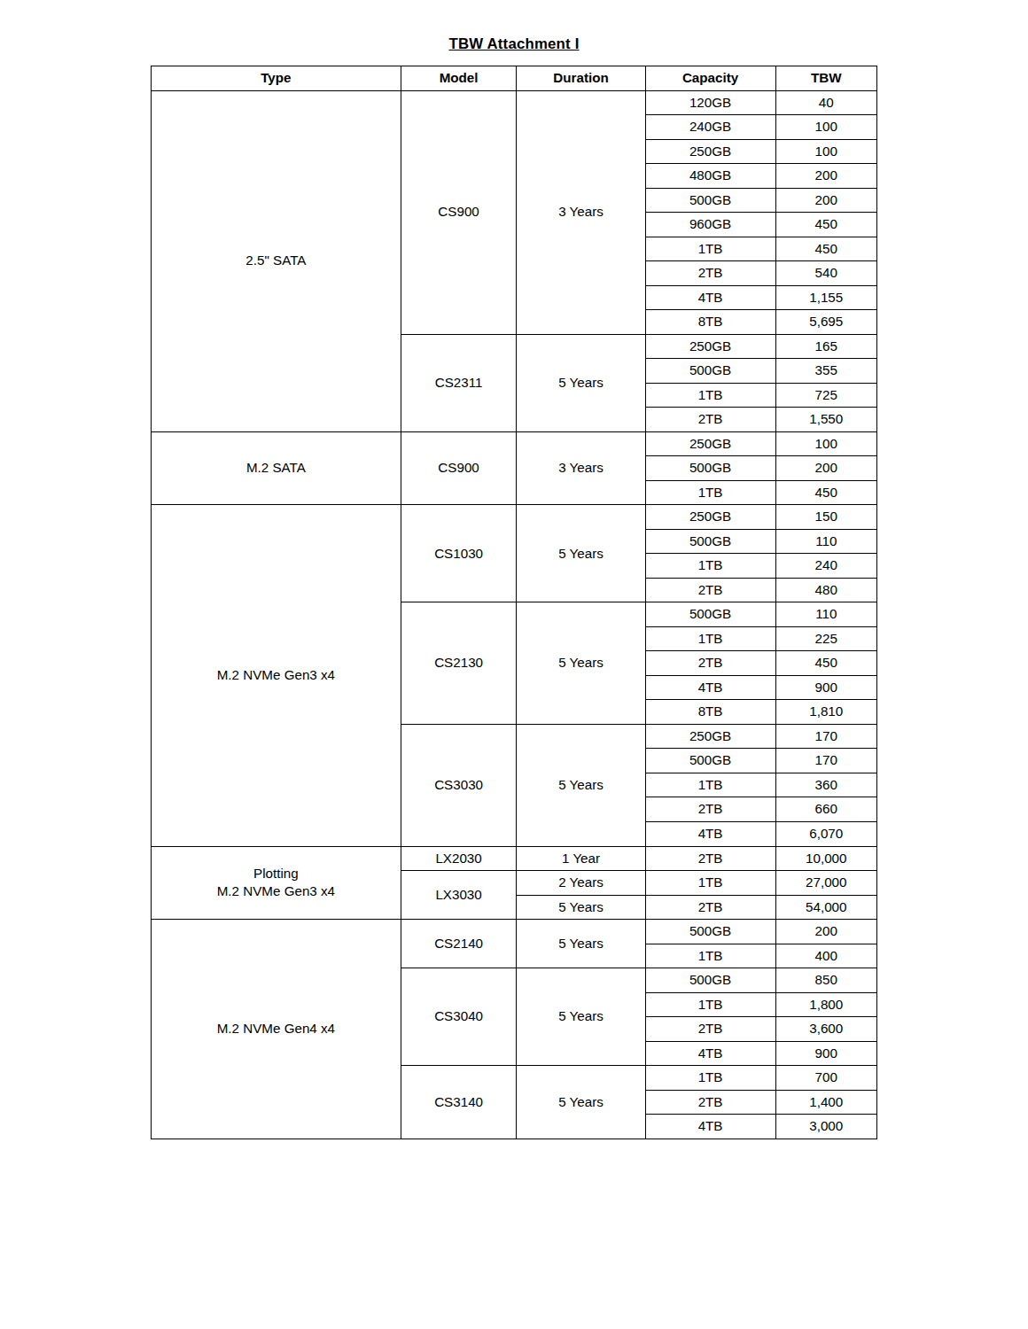TBW Attachment I
| Type | Model | Duration | Capacity | TBW |
| --- | --- | --- | --- | --- |
| 2.5" SATA | CS900 | 3 Years | 120GB | 40 |
| 240GB | 100 |
| 250GB | 100 |
| 480GB | 200 |
| 500GB | 200 |
| 960GB | 450 |
| 1TB | 450 |
| 2TB | 540 |
| 4TB | 1,155 |
| 8TB | 5,695 |
| CS2311 | 5 Years | 250GB | 165 |
| 500GB | 355 |
| 1TB | 725 |
| 2TB | 1,550 |
| M.2 SATA | CS900 | 3 Years | 250GB | 100 |
| 500GB | 200 |
| 1TB | 450 |
| M.2 NVMe Gen3 x4 | CS1030 | 5 Years | 250GB | 150 |
| 500GB | 110 |
| 1TB | 240 |
| 2TB | 480 |
| CS2130 | 5 Years | 500GB | 110 |
| 1TB | 225 |
| 2TB | 450 |
| 4TB | 900 |
| 8TB | 1,810 |
| CS3030 | 5 Years | 250GB | 170 |
| 500GB | 170 |
| 1TB | 360 |
| 2TB | 660 |
| 4TB | 6,070 |
| Plotting M.2 NVMe Gen3 x4 | LX2030 | 1 Year | 2TB | 10,000 |
| LX3030 | 2 Years | 1TB | 27,000 |
| 5 Years | 2TB | 54,000 |
| M.2 NVMe Gen4 x4 | CS2140 | 5 Years | 500GB | 200 |
| 1TB | 400 |
| CS3040 | 5 Years | 500GB | 850 |
| 1TB | 1,800 |
| 2TB | 3,600 |
| 4TB | 900 |
| CS3140 | 5 Years | 1TB | 700 |
| 2TB | 1,400 |
| 4TB | 3,000 |